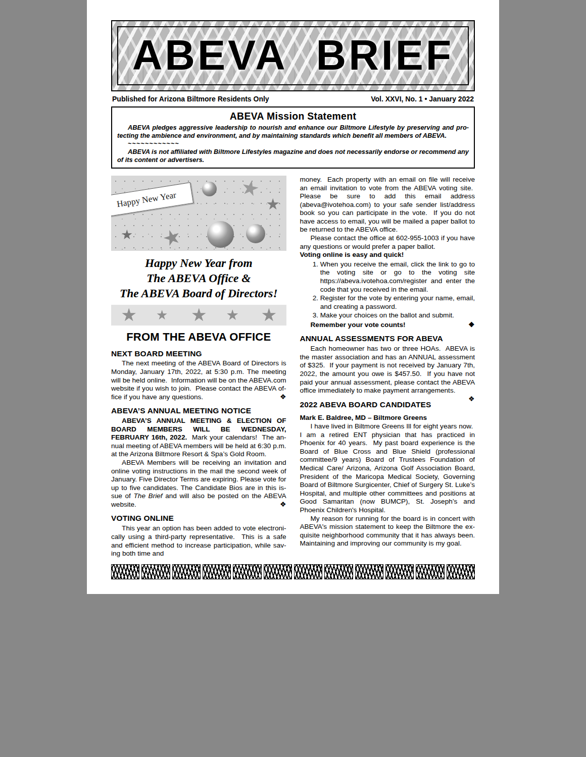ABEVA BRIEF
Published for Arizona Biltmore Residents Only Vol. XXVI, No. 1 • January 2022
ABEVA Mission Statement
ABEVA pledges aggressive leadership to nourish and enhance our Biltmore Lifestyle by preserving and protecting the ambience and environment, and by maintaining standards which benefit all members of ABEVA.
~~~~~~~~~~~~
ABEVA is not affiliated with Biltmore Lifestyles magazine and does not necessarily endorse or recommend any of its content or advertisers.
Happy New Year
Happy New Year from
The ABEVA Office &
The ABEVA Board of Directors!
FROM THE ABEVA OFFICE
NEXT BOARD MEETING
The next meeting of the ABEVA Board of Directors is Monday, January 17th, 2022, at 5:30 p.m. The meeting will be held online. Information will be on the ABEVA.com website if you wish to join. Please contact the ABEVA office if you have any questions.
ABEVA’S ANNUAL MEETING NOTICE
ABEVA’S ANNUAL MEETING & ELECTION OF BOARD MEMBERS WILL BE WEDNESDAY, FEBRUARY 16th, 2022. Mark your calendars! The annual meeting of ABEVA members will be held at 6:30 p.m. at the Arizona Biltmore Resort & Spa’s Gold Room.
ABEVA Members will be receiving an invitation and online voting instructions in the mail the second week of January. Five Director Terms are expiring. Please vote for up to five candidates. The Candidate Bios are in this issue of The Brief and will also be posted on the ABEVA website.
VOTING ONLINE
This year an option has been added to vote electronically using a third-party representative. This is a safe and efficient method to increase participation, while saving both time and
money. Each property with an email on file will receive an email invitation to vote from the ABEVA voting site. Please be sure to add this email address (abeva@ivotehoa.com) to your safe sender list/address book so you can participate in the vote. If you do not have access to email, you will be mailed a paper ballot to be returned to the ABEVA office.
Please contact the office at 602-955-1003 if you have any questions or would prefer a paper ballot.
Voting online is easy and quick!
When you receive the email, click the link to go to the voting site or go to the voting site https://abeva.ivotehoa.com/register and enter the code that you received in the email.
Register for the vote by entering your name, email, and creating a password.
Make your choices on the ballot and submit.
Remember your vote counts!
ANNUAL ASSESSMENTS FOR ABEVA
Each homeowner has two or three HOAs. ABEVA is the master association and has an ANNUAL assessment of $325. If your payment is not received by January 7th, 2022, the amount you owe is $457.50. If you have not paid your annual assessment, please contact the ABEVA office immediately to make payment arrangements.
2022 ABEVA BOARD CANDIDATES
Mark E. Baldree, MD – Biltmore Greens
I have lived in Biltmore Greens Ill for eight years now. I am a retired ENT physician that has practiced in Phoenix for 40 years. My past board experience is the Board of Blue Cross and Blue Shield (professional committee/9 years) Board of Trustees Foundation of Medical Care/ Arizona, Arizona Golf Association Board, President of the Maricopa Medical Society, Governing Board of Biltmore Surgicenter, Chief of Surgery St. Luke’s Hospital, and multiple other committees and positions at Good Samaritan (now BUMCP), St. Joseph’s and Phoenix Children's Hospital.
My reason for running for the board is in concert with ABEVA's mission statement to keep the Biltmore the exquisite neighborhood community that it has always been. Maintaining and improving our community is my goal.